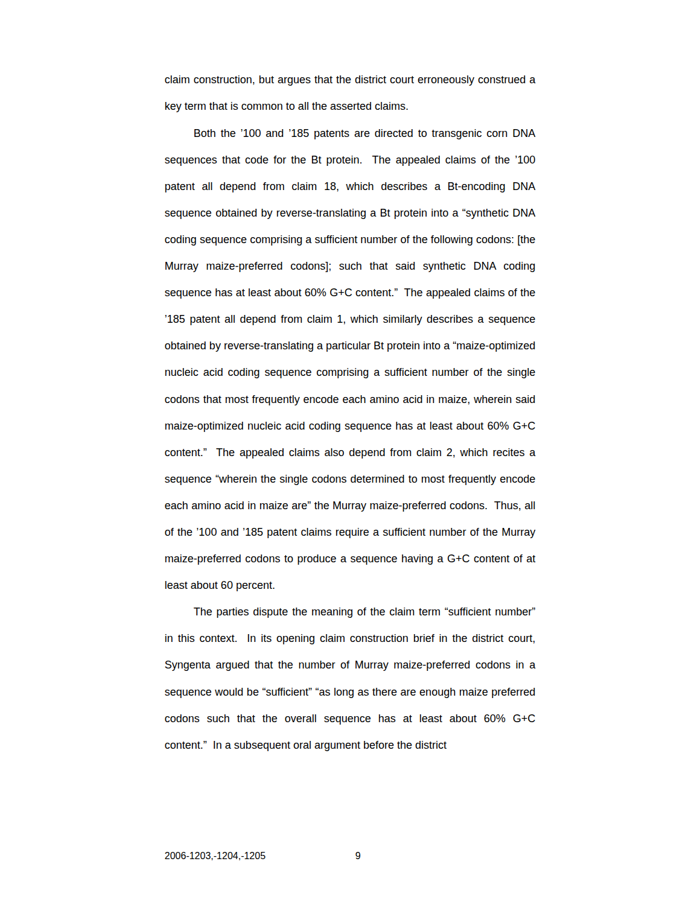claim construction, but argues that the district court erroneously construed a key term that is common to all the asserted claims.
Both the ’100 and ’185 patents are directed to transgenic corn DNA sequences that code for the Bt protein. The appealed claims of the ’100 patent all depend from claim 18, which describes a Bt-encoding DNA sequence obtained by reverse-translating a Bt protein into a “synthetic DNA coding sequence comprising a sufficient number of the following codons: [the Murray maize-preferred codons]; such that said synthetic DNA coding sequence has at least about 60% G+C content.” The appealed claims of the ’185 patent all depend from claim 1, which similarly describes a sequence obtained by reverse-translating a particular Bt protein into a “maize-optimized nucleic acid coding sequence comprising a sufficient number of the single codons that most frequently encode each amino acid in maize, wherein said maize-optimized nucleic acid coding sequence has at least about 60% G+C content.” The appealed claims also depend from claim 2, which recites a sequence “wherein the single codons determined to most frequently encode each amino acid in maize are” the Murray maize-preferred codons. Thus, all of the ’100 and ’185 patent claims require a sufficient number of the Murray maize-preferred codons to produce a sequence having a G+C content of at least about 60 percent.
The parties dispute the meaning of the claim term “sufficient number” in this context. In its opening claim construction brief in the district court, Syngenta argued that the number of Murray maize-preferred codons in a sequence would be “sufficient” “as long as there are enough maize preferred codons such that the overall sequence has at least about 60% G+C content.” In a subsequent oral argument before the district
2006-1203,-1204,-1205 9